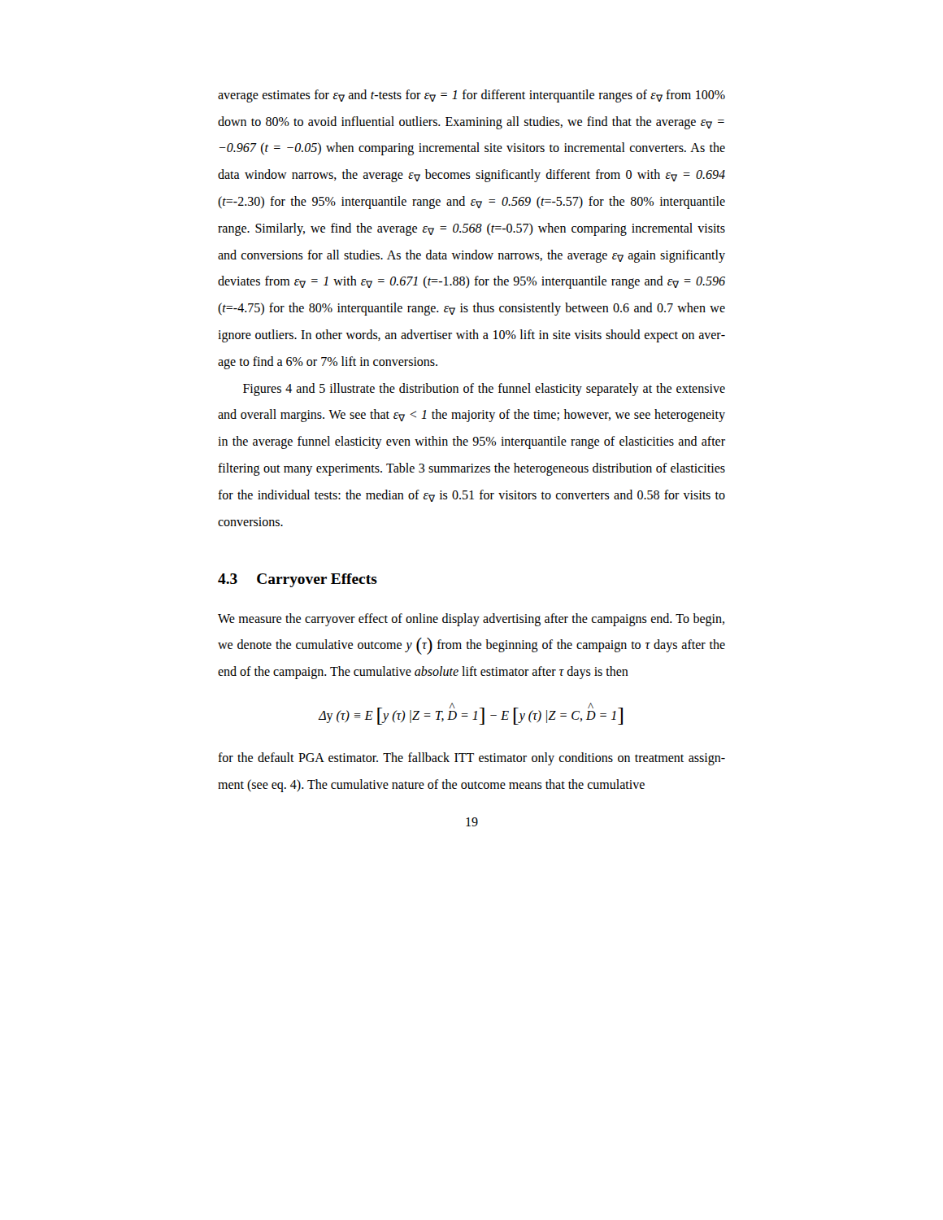average estimates for ε∇ and t-tests for ε∇ = 1 for different interquantile ranges of ε∇ from 100% down to 80% to avoid influential outliers. Examining all studies, we find that the average ε∇ = −0.967 (t = −0.05) when comparing incremental site visitors to incremental converters. As the data window narrows, the average ε∇ becomes significantly different from 0 with ε∇ = 0.694 (t=-2.30) for the 95% interquantile range and ε∇ = 0.569 (t=-5.57) for the 80% interquantile range. Similarly, we find the average ε∇ = 0.568 (t=-0.57) when comparing incremental visits and conversions for all studies. As the data window narrows, the average ε∇ again significantly deviates from ε∇ = 1 with ε∇ = 0.671 (t=-1.88) for the 95% interquantile range and ε∇ = 0.596 (t=-4.75) for the 80% interquantile range. ε∇ is thus consistently between 0.6 and 0.7 when we ignore outliers. In other words, an advertiser with a 10% lift in site visits should expect on average to find a 6% or 7% lift in conversions.
Figures 4 and 5 illustrate the distribution of the funnel elasticity separately at the extensive and overall margins. We see that ε∇ < 1 the majority of the time; however, we see heterogeneity in the average funnel elasticity even within the 95% interquantile range of elasticities and after filtering out many experiments. Table 3 summarizes the heterogeneous distribution of elasticities for the individual tests: the median of ε∇ is 0.51 for visitors to converters and 0.58 for visits to conversions.
4.3 Carryover Effects
We measure the carryover effect of online display advertising after the campaigns end. To begin, we denote the cumulative outcome y (τ) from the beginning of the campaign to τ days after the end of the campaign. The cumulative absolute lift estimator after τ days is then
Δy (τ) ≡ E [y (τ) |Z = T, ^D = 1] − E [y (τ) |Z = C, ^D = 1]
for the default PGA estimator. The fallback ITT estimator only conditions on treatment assignment (see eq. 4). The cumulative nature of the outcome means that the cumulative
19